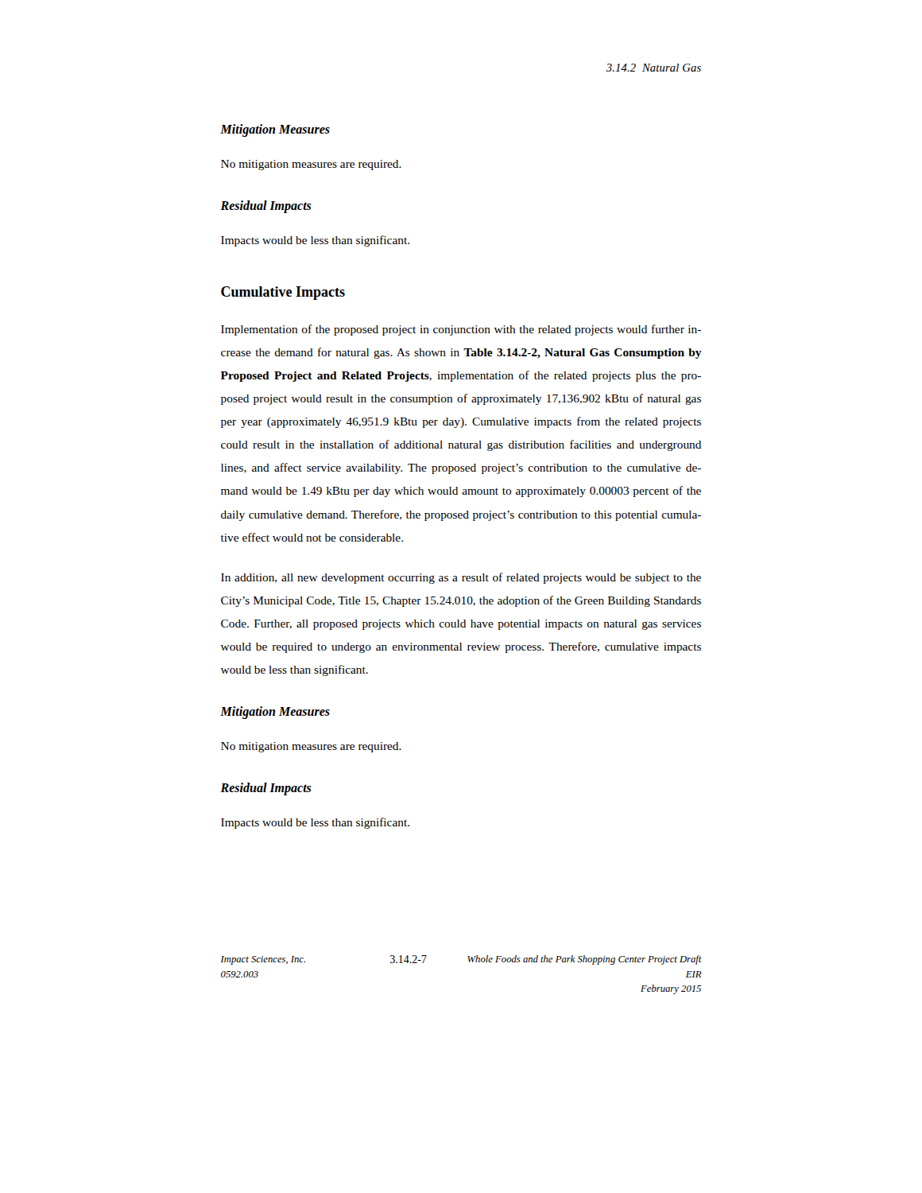3.14.2 Natural Gas
Mitigation Measures
No mitigation measures are required.
Residual Impacts
Impacts would be less than significant.
Cumulative Impacts
Implementation of the proposed project in conjunction with the related projects would further increase the demand for natural gas. As shown in Table 3.14.2-2, Natural Gas Consumption by Proposed Project and Related Projects, implementation of the related projects plus the proposed project would result in the consumption of approximately 17,136,902 kBtu of natural gas per year (approximately 46,951.9 kBtu per day). Cumulative impacts from the related projects could result in the installation of additional natural gas distribution facilities and underground lines, and affect service availability. The proposed project’s contribution to the cumulative demand would be 1.49 kBtu per day which would amount to approximately 0.00003 percent of the daily cumulative demand. Therefore, the proposed project’s contribution to this potential cumulative effect would not be considerable.
In addition, all new development occurring as a result of related projects would be subject to the City’s Municipal Code, Title 15, Chapter 15.24.010, the adoption of the Green Building Standards Code. Further, all proposed projects which could have potential impacts on natural gas services would be required to undergo an environmental review process. Therefore, cumulative impacts would be less than significant.
Mitigation Measures
No mitigation measures are required.
Residual Impacts
Impacts would be less than significant.
| Impact Sciences, Inc. 0592.003 | 3.14.2-7 | Whole Foods and the Park Shopping Center Project Draft EIR February 2015 |